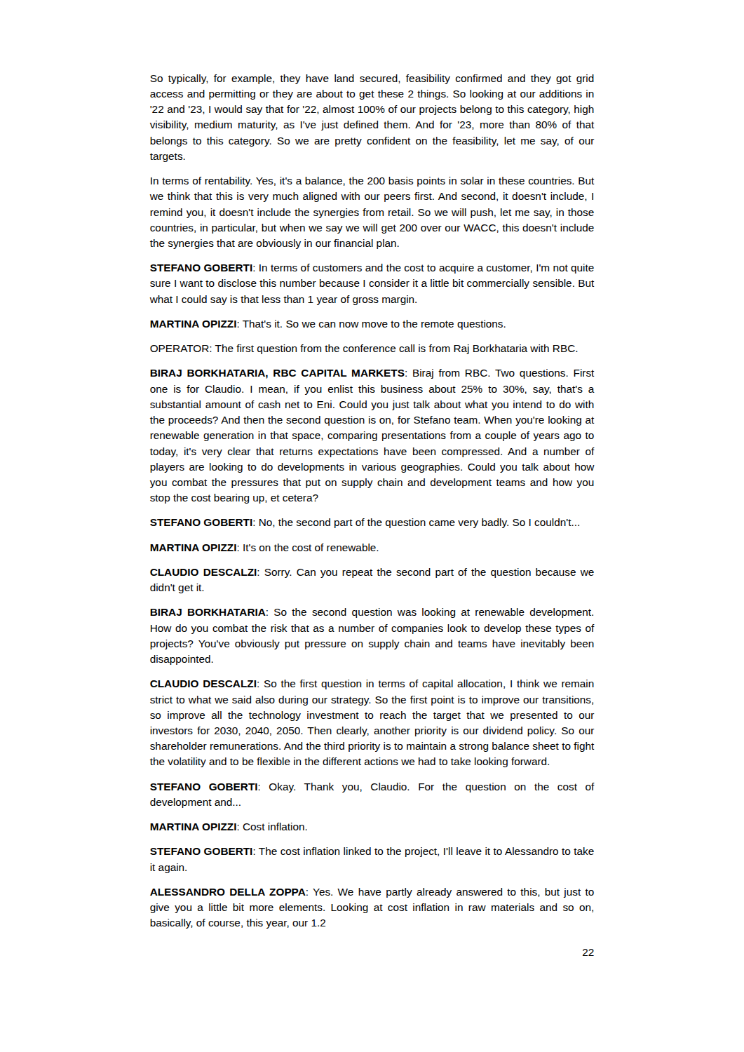So typically, for example, they have land secured, feasibility confirmed and they got grid access and permitting or they are about to get these 2 things. So looking at our additions in '22 and '23, I would say that for '22, almost 100% of our projects belong to this category, high visibility, medium maturity, as I've just defined them. And for '23, more than 80% of that belongs to this category. So we are pretty confident on the feasibility, let me say, of our targets.
In terms of rentability. Yes, it's a balance, the 200 basis points in solar in these countries. But we think that this is very much aligned with our peers first. And second, it doesn't include, I remind you, it doesn't include the synergies from retail. So we will push, let me say, in those countries, in particular, but when we say we will get 200 over our WACC, this doesn't include the synergies that are obviously in our financial plan.
STEFANO GOBERTI: In terms of customers and the cost to acquire a customer, I'm not quite sure I want to disclose this number because I consider it a little bit commercially sensible. But what I could say is that less than 1 year of gross margin.
MARTINA OPIZZI: That's it. So we can now move to the remote questions.
OPERATOR: The first question from the conference call is from Raj Borkhataria with RBC.
BIRAJ BORKHATARIA, RBC CAPITAL MARKETS: Biraj from RBC. Two questions. First one is for Claudio. I mean, if you enlist this business about 25% to 30%, say, that's a substantial amount of cash net to Eni. Could you just talk about what you intend to do with the proceeds? And then the second question is on, for Stefano team. When you're looking at renewable generation in that space, comparing presentations from a couple of years ago to today, it's very clear that returns expectations have been compressed. And a number of players are looking to do developments in various geographies. Could you talk about how you combat the pressures that put on supply chain and development teams and how you stop the cost bearing up, et cetera?
STEFANO GOBERTI: No, the second part of the question came very badly. So I couldn't...
MARTINA OPIZZI: It's on the cost of renewable.
CLAUDIO DESCALZI: Sorry. Can you repeat the second part of the question because we didn't get it.
BIRAJ BORKHATARIA: So the second question was looking at renewable development. How do you combat the risk that as a number of companies look to develop these types of projects? You've obviously put pressure on supply chain and teams have inevitably been disappointed.
CLAUDIO DESCALZI: So the first question in terms of capital allocation, I think we remain strict to what we said also during our strategy. So the first point is to improve our transitions, so improve all the technology investment to reach the target that we presented to our investors for 2030, 2040, 2050. Then clearly, another priority is our dividend policy. So our shareholder remunerations. And the third priority is to maintain a strong balance sheet to fight the volatility and to be flexible in the different actions we had to take looking forward.
STEFANO GOBERTI: Okay. Thank you, Claudio. For the question on the cost of development and...
MARTINA OPIZZI: Cost inflation.
STEFANO GOBERTI: The cost inflation linked to the project, I'll leave it to Alessandro to take it again.
ALESSANDRO DELLA ZOPPA: Yes. We have partly already answered to this, but just to give you a little bit more elements. Looking at cost inflation in raw materials and so on, basically, of course, this year, our 1.2
22